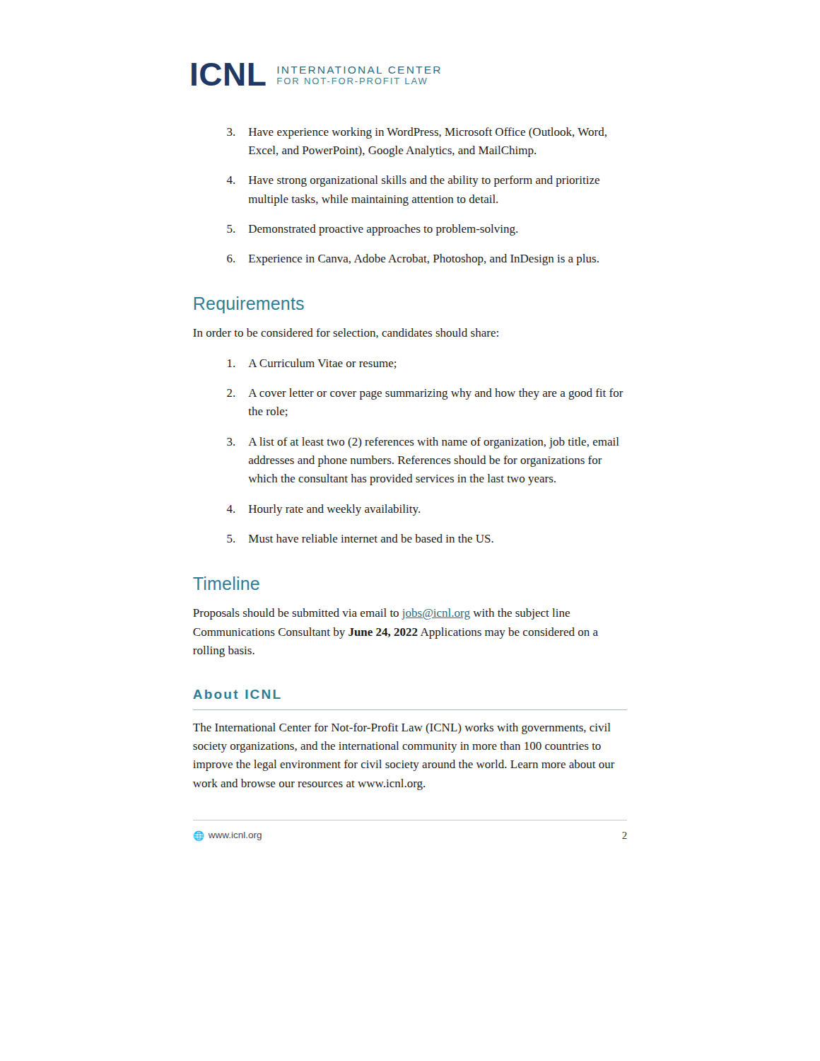ICNL
INTERNATIONAL CENTER
FOR NOT-FOR-PROFIT LAW
3. Have experience working in WordPress, Microsoft Office (Outlook, Word, Excel, and PowerPoint), Google Analytics, and MailChimp.
4. Have strong organizational skills and the ability to perform and prioritize multiple tasks, while maintaining attention to detail.
5. Demonstrated proactive approaches to problem-solving.
6. Experience in Canva, Adobe Acrobat, Photoshop, and InDesign is a plus.
Requirements
In order to be considered for selection, candidates should share:
1. A Curriculum Vitae or resume;
2. A cover letter or cover page summarizing why and how they are a good fit for the role;
3. A list of at least two (2) references with name of organization, job title, email addresses and phone numbers. References should be for organizations for which the consultant has provided services in the last two years.
4. Hourly rate and weekly availability.
5. Must have reliable internet and be based in the US.
Timeline
Proposals should be submitted via email to jobs@icnl.org with the subject line Communications Consultant by June 24, 2022 Applications may be considered on a rolling basis.
About ICNL
The International Center for Not-for-Profit Law (ICNL) works with governments, civil society organizations, and the international community in more than 100 countries to improve the legal environment for civil society around the world. Learn more about our work and browse our resources at www.icnl.org.
🌐www.icnl.org
2